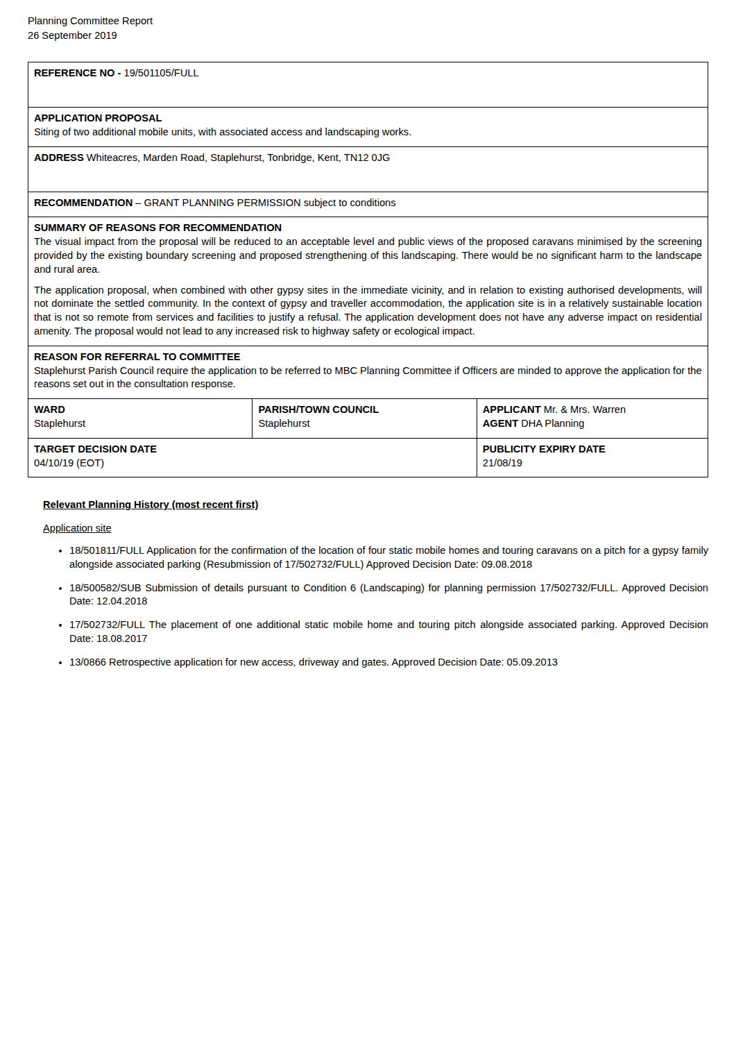Planning Committee Report
26 September 2019
| REFERENCE NO - 19/501105/FULL |
| APPLICATION PROPOSAL Siting of two additional mobile units, with associated access and landscaping works. |
| ADDRESS Whiteacres, Marden Road, Staplehurst, Tonbridge, Kent, TN12 0JG |
| RECOMMENDATION – GRANT PLANNING PERMISSION subject to conditions |
| SUMMARY OF REASONS FOR RECOMMENDATION The visual impact from the proposal will be reduced to an acceptable level and public views of the proposed caravans minimised by the screening provided by the existing boundary screening and proposed strengthening of this landscaping. There would be no significant harm to the landscape and rural area. The application proposal, when combined with other gypsy sites in the immediate vicinity, and in relation to existing authorised developments, will not dominate the settled community. In the context of gypsy and traveller accommodation, the application site is in a relatively sustainable location that is not so remote from services and facilities to justify a refusal. The application development does not have any adverse impact on residential amenity. The proposal would not lead to any increased risk to highway safety or ecological impact. |
| REASON FOR REFERRAL TO COMMITTEE Staplehurst Parish Council require the application to be referred to MBC Planning Committee if Officers are minded to approve the application for the reasons set out in the consultation response. |
| WARD Staplehurst | PARISH/TOWN COUNCIL Staplehurst | APPLICANT Mr. & Mrs. Warren AGENT DHA Planning |
| TARGET DECISION DATE 04/10/19 (EOT) | PUBLICITY EXPIRY DATE 21/08/19 |
Relevant Planning History (most recent first)
Application site
18/501811/FULL Application for the confirmation of the location of four static mobile homes and touring caravans on a pitch for a gypsy family alongside associated parking (Resubmission of 17/502732/FULL) Approved Decision Date: 09.08.2018
18/500582/SUB Submission of details pursuant to Condition 6 (Landscaping) for planning permission 17/502732/FULL. Approved Decision Date: 12.04.2018
17/502732/FULL The placement of one additional static mobile home and touring pitch alongside associated parking. Approved Decision Date: 18.08.2017
13/0866 Retrospective application for new access, driveway and gates. Approved Decision Date: 05.09.2013